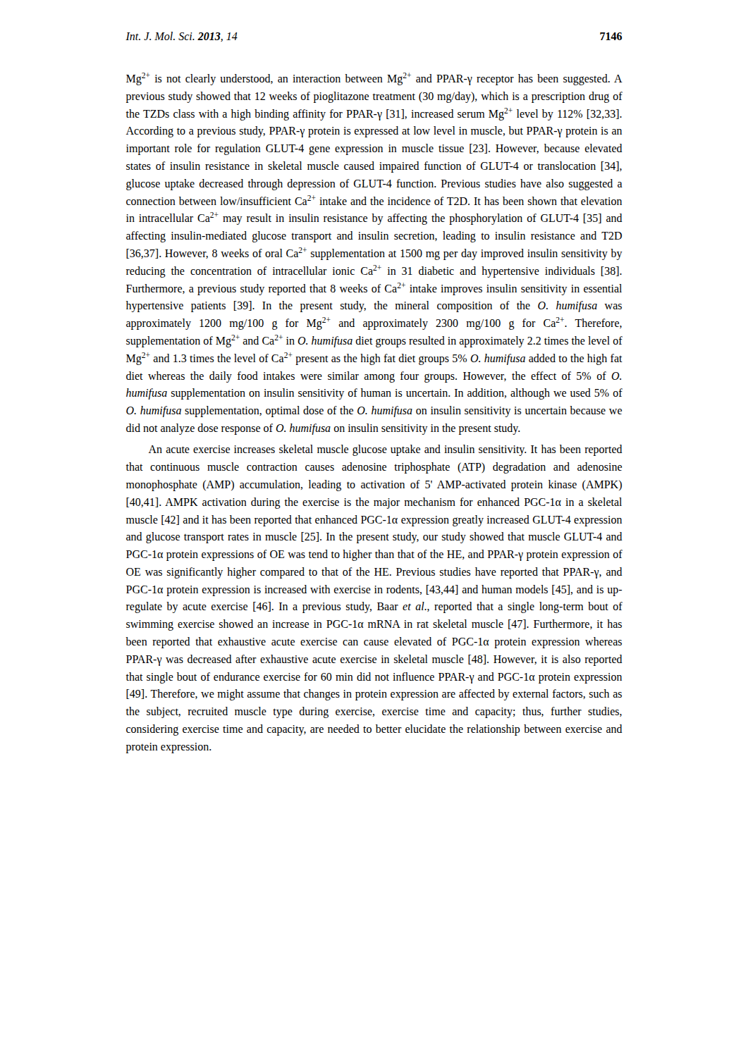Int. J. Mol. Sci. 2013, 14 7146
Mg2+ is not clearly understood, an interaction between Mg2+ and PPAR-γ receptor has been suggested. A previous study showed that 12 weeks of pioglitazone treatment (30 mg/day), which is a prescription drug of the TZDs class with a high binding affinity for PPAR-γ [31], increased serum Mg2+ level by 112% [32,33]. According to a previous study, PPAR-γ protein is expressed at low level in muscle, but PPAR-γ protein is an important role for regulation GLUT-4 gene expression in muscle tissue [23]. However, because elevated states of insulin resistance in skeletal muscle caused impaired function of GLUT-4 or translocation [34], glucose uptake decreased through depression of GLUT-4 function. Previous studies have also suggested a connection between low/insufficient Ca2+ intake and the incidence of T2D. It has been shown that elevation in intracellular Ca2+ may result in insulin resistance by affecting the phosphorylation of GLUT-4 [35] and affecting insulin-mediated glucose transport and insulin secretion, leading to insulin resistance and T2D [36,37]. However, 8 weeks of oral Ca2+ supplementation at 1500 mg per day improved insulin sensitivity by reducing the concentration of intracellular ionic Ca2+ in 31 diabetic and hypertensive individuals [38]. Furthermore, a previous study reported that 8 weeks of Ca2+ intake improves insulin sensitivity in essential hypertensive patients [39]. In the present study, the mineral composition of the O. humifusa was approximately 1200 mg/100 g for Mg2+ and approximately 2300 mg/100 g for Ca2+. Therefore, supplementation of Mg2+ and Ca2+ in O. humifusa diet groups resulted in approximately 2.2 times the level of Mg2+ and 1.3 times the level of Ca2+ present as the high fat diet groups 5% O. humifusa added to the high fat diet whereas the daily food intakes were similar among four groups. However, the effect of 5% of O. humifusa supplementation on insulin sensitivity of human is uncertain. In addition, although we used 5% of O. humifusa supplementation, optimal dose of the O. humifusa on insulin sensitivity is uncertain because we did not analyze dose response of O. humifusa on insulin sensitivity in the present study.
An acute exercise increases skeletal muscle glucose uptake and insulin sensitivity. It has been reported that continuous muscle contraction causes adenosine triphosphate (ATP) degradation and adenosine monophosphate (AMP) accumulation, leading to activation of 5' AMP-activated protein kinase (AMPK) [40,41]. AMPK activation during the exercise is the major mechanism for enhanced PGC-1α in a skeletal muscle [42] and it has been reported that enhanced PGC-1α expression greatly increased GLUT-4 expression and glucose transport rates in muscle [25]. In the present study, our study showed that muscle GLUT-4 and PGC-1α protein expressions of OE was tend to higher than that of the HE, and PPAR-γ protein expression of OE was significantly higher compared to that of the HE. Previous studies have reported that PPAR-γ, and PGC-1α protein expression is increased with exercise in rodents, [43,44] and human models [45], and is up-regulate by acute exercise [46]. In a previous study, Baar et al., reported that a single long-term bout of swimming exercise showed an increase in PGC-1α mRNA in rat skeletal muscle [47]. Furthermore, it has been reported that exhaustive acute exercise can cause elevated of PGC-1α protein expression whereas PPAR-γ was decreased after exhaustive acute exercise in skeletal muscle [48]. However, it is also reported that single bout of endurance exercise for 60 min did not influence PPAR-γ and PGC-1α protein expression [49]. Therefore, we might assume that changes in protein expression are affected by external factors, such as the subject, recruited muscle type during exercise, exercise time and capacity; thus, further studies, considering exercise time and capacity, are needed to better elucidate the relationship between exercise and protein expression.